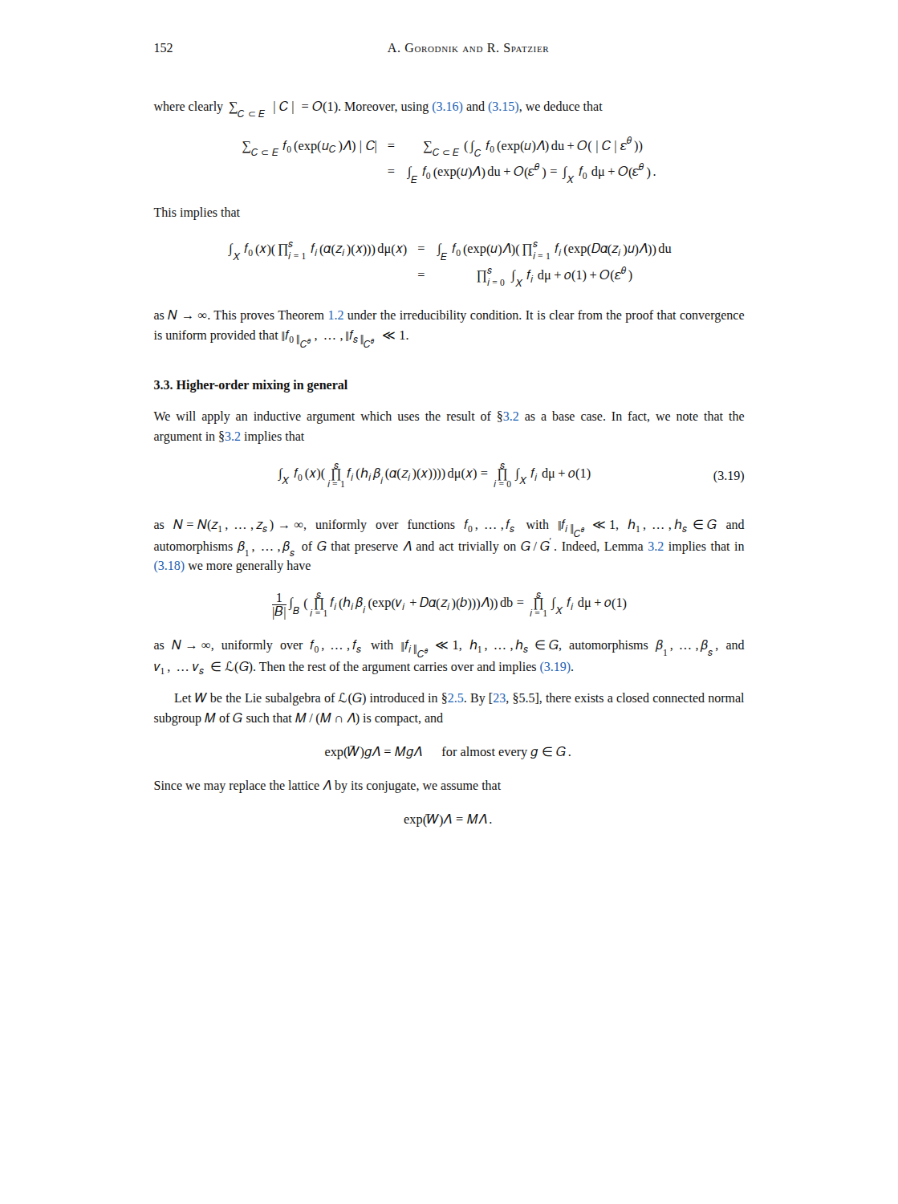152 A. Gorodnik and R. Spatzier
where clearly ∑C⊂E|C|=O(1). Moreover, using (3.16) and (3.15), we deduce that
∑C⊂E f0 (exp(uC)Λ) |C| = ∑C⊂E ( ∫C f0 (exp(u)Λ) du + O(|C|εθ) ) = ∫E f0 (exp(u)Λ) du + O(εθ) = ∫X f0 dμ + O(εθ) .
This implies that
∫X f0(x) ( ∏i=1s fi (α(zi)(x)) ) dμ(x) = ∫E f0(exp(u)Λ) ( ∏i=1s fi (exp(Dα(zi)u)Λ) ) du = ∏i=0s ∫X fi dμ +o(1) +O(εθ)
as N→∞. This proves Theorem 1.2 under the irreducibility condition. It is clear from the proof that convergence is uniform provided that ‖f0‖Cθ,…,‖fs‖Cθ≪1.
3.3. Higher-order mixing in general
We will apply an inductive argument which uses the result of §3.2 as a base case. In fact, we note that the argument in §3.2 implies that
(3.19) ∫X f0(x) ( ∏i=1s fi (hiβi (α(zi)(x))) ) dμ(x) = ∏i=0s ∫X fi dμ +o(1)
as N=N(z1,…,zs)→∞, uniformly over functions f0,…,fs with ‖fi‖Cθ≪1, h1,…,hs∈G and automorphisms β1,…,βs of G that preserve Λ and act trivially on G/G′. Indeed, Lemma 3.2 implies that in (3.18) we more generally have
1|B| ∫B ( ∏i=1s fi (hiβi (exp(vi+Dα(zi)(b)))Λ) ) db = ∏i=1s ∫X fi dμ +o(1)
as N→∞, uniformly over f0,…,fs with ‖fi‖Cθ≪1, h1,…,hs∈G, automorphisms β1,…,βs, and v1,…vs∈ℒ(G). Then the rest of the argument carries over and implies (3.19).
Let W be the Lie subalgebra of ℒ(G) introduced in §2.5. By [23, §5.5], there exists a closed connected normal subgroup M of G such that M/(M∩Λ) is compact, and
exp(W)gΛ‾ = MgΛ for almost every g∈G.
Since we may replace the lattice Λ by its conjugate, we assume that
exp(W)Λ‾ = MΛ.